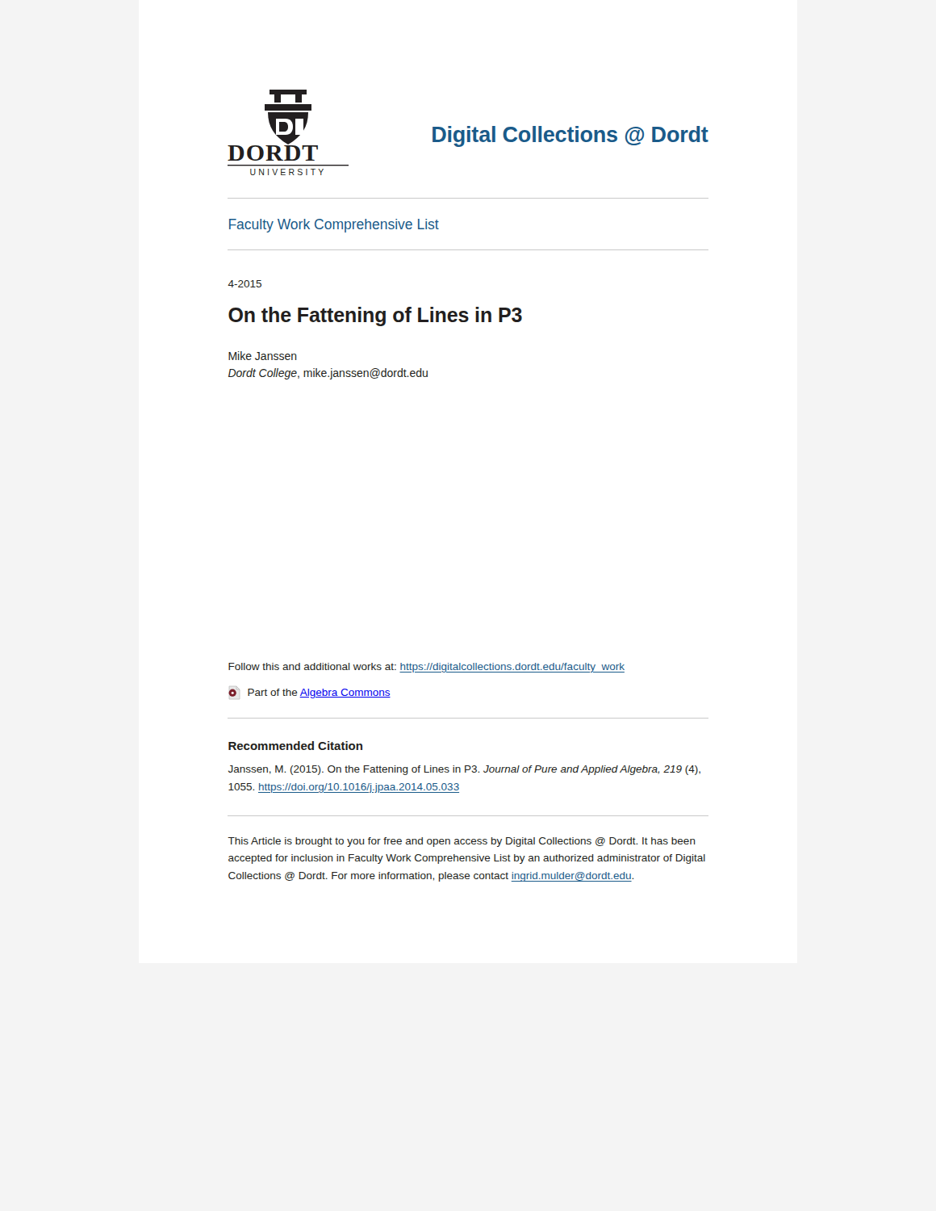DORDT UNIVERSITY
Digital Collections @ Dordt
Faculty Work Comprehensive List
4-2015
On the Fattening of Lines in P3
Mike Janssen Dordt College, mike.janssen@dordt.edu
Follow this and additional works at: https://digitalcollections.dordt.edu/faculty_work
Part of the Algebra Commons
Recommended Citation
Janssen, M. (2015). On the Fattening of Lines in P3. Journal of Pure and Applied Algebra, 219 (4), 1055. https://doi.org/10.1016/j.jpaa.2014.05.033
This Article is brought to you for free and open access by Digital Collections @ Dordt. It has been accepted for inclusion in Faculty Work Comprehensive List by an authorized administrator of Digital Collections @ Dordt. For more information, please contact ingrid.mulder@dordt.edu.